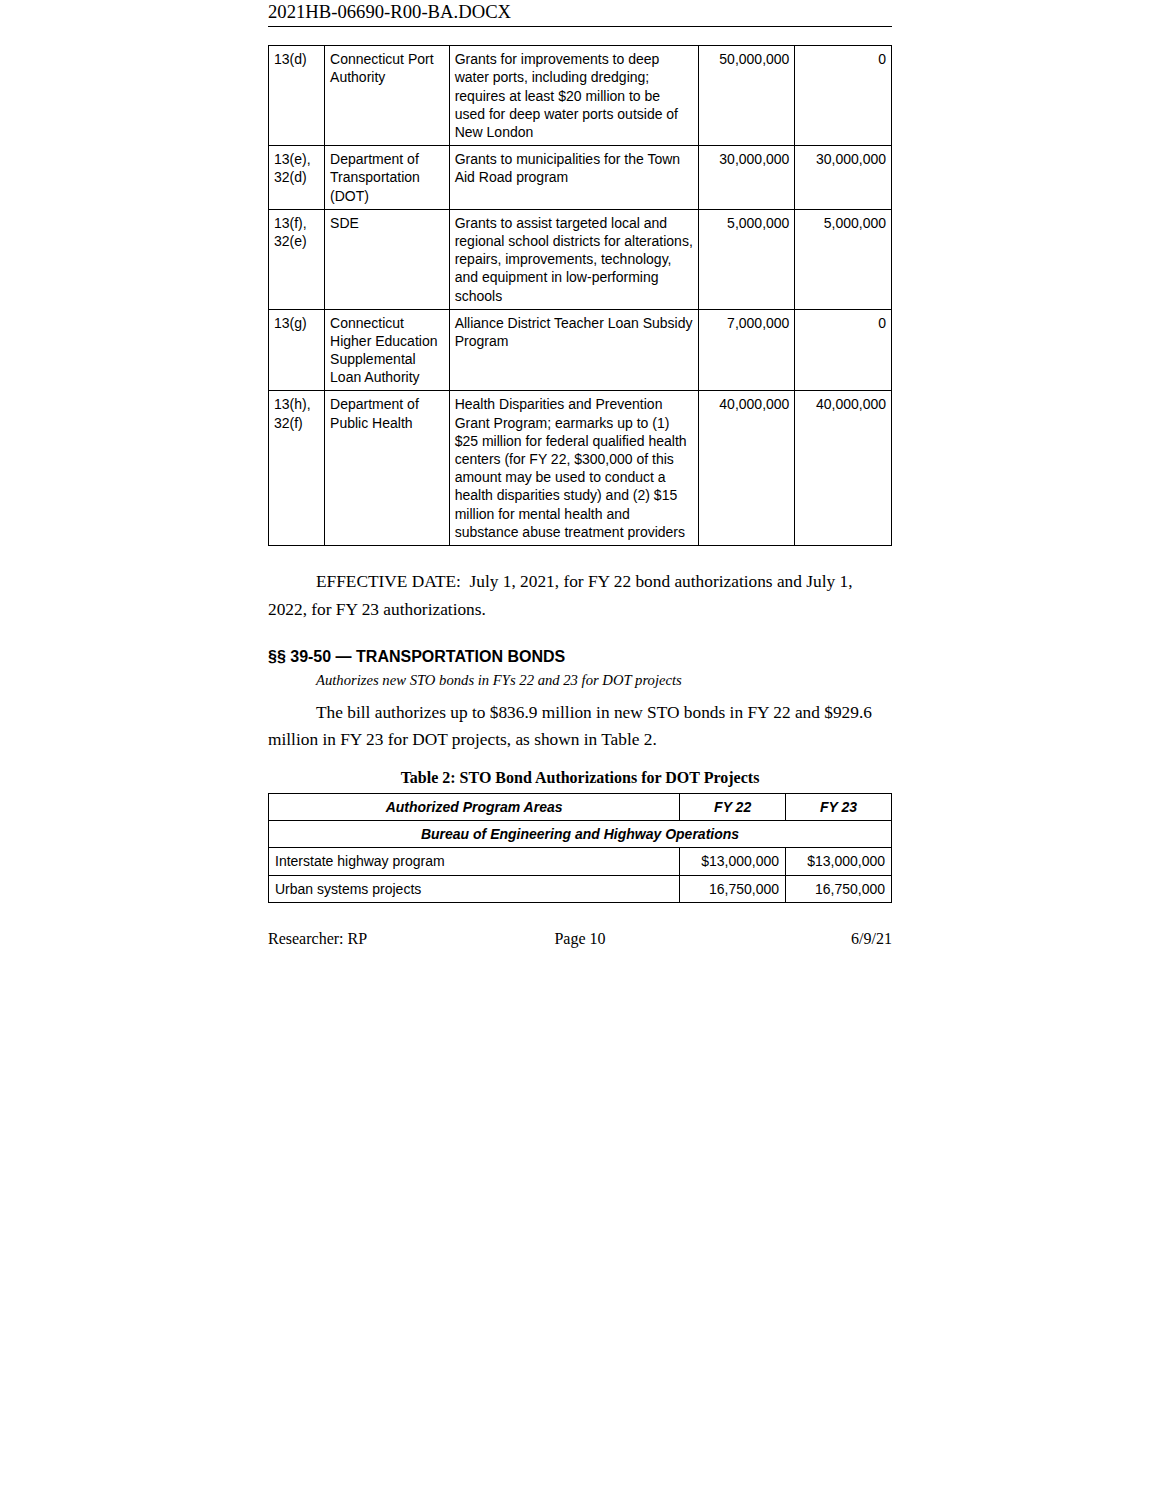2021HB-06690-R00-BA.DOCX
| 13(d) | Connecticut Port Authority | Grants for improvements to deep water ports, including dredging; requires at least $20 million to be used for deep water ports outside of New London | 50,000,000 | 0 |
| 13(e), 32(d) | Department of Transportation (DOT) | Grants to municipalities for the Town Aid Road program | 30,000,000 | 30,000,000 |
| 13(f), 32(e) | SDE | Grants to assist targeted local and regional school districts for alterations, repairs, improvements, technology, and equipment in low-performing schools | 5,000,000 | 5,000,000 |
| 13(g) | Connecticut Higher Education Supplemental Loan Authority | Alliance District Teacher Loan Subsidy Program | 7,000,000 | 0 |
| 13(h), 32(f) | Department of Public Health | Health Disparities and Prevention Grant Program; earmarks up to (1) $25 million for federal qualified health centers (for FY 22, $300,000 of this amount may be used to conduct a health disparities study) and (2) $15 million for mental health and substance abuse treatment providers | 40,000,000 | 40,000,000 |
EFFECTIVE DATE: July 1, 2021, for FY 22 bond authorizations and July 1, 2022, for FY 23 authorizations.
§§ 39-50 — TRANSPORTATION BONDS
Authorizes new STO bonds in FYs 22 and 23 for DOT projects
The bill authorizes up to $836.9 million in new STO bonds in FY 22 and $929.6 million in FY 23 for DOT projects, as shown in Table 2.
Table 2: STO Bond Authorizations for DOT Projects
| Authorized Program Areas | FY 22 | FY 23 |
| --- | --- | --- |
| Bureau of Engineering and Highway Operations |
| Interstate highway program | $13,000,000 | $13,000,000 |
| Urban systems projects | 16,750,000 | 16,750,000 |
Researcher: RP
Page 10
6/9/21